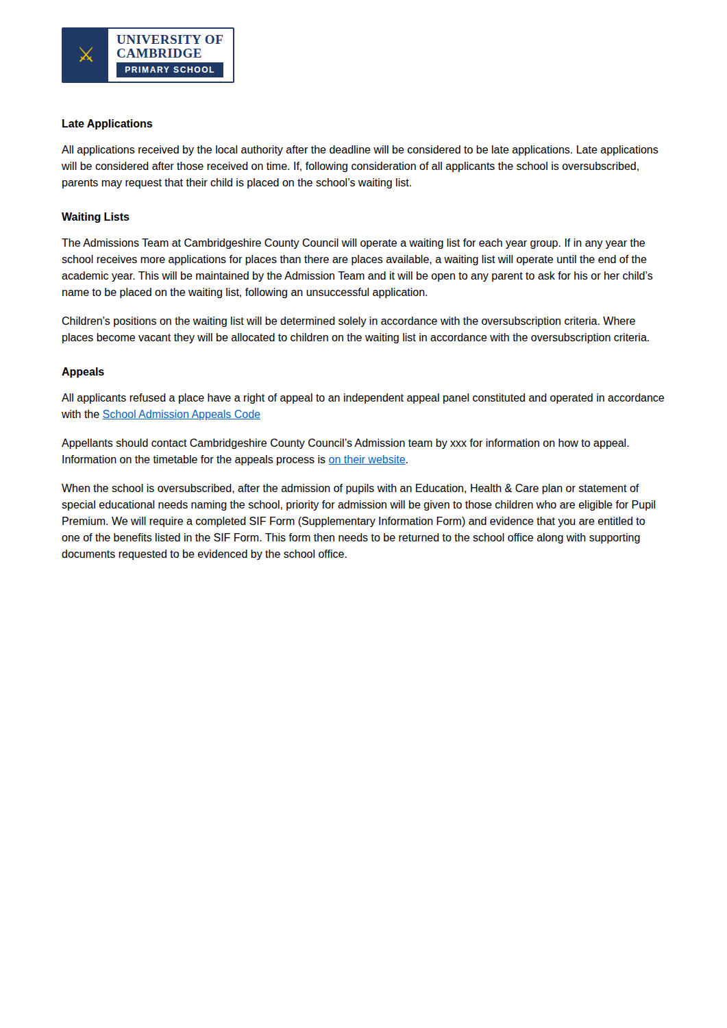⚔
UNIVERSITY OF
CAMBRIDGE
PRIMARY SCHOOL
Late Applications
All applications received by the local authority after the deadline will be considered to be late applications. Late applications will be considered after those received on time. If, following consideration of all applicants the school is oversubscribed, parents may request that their child is placed on the school’s waiting list.
Waiting Lists
The Admissions Team at Cambridgeshire County Council will operate a waiting list for each year group. If in any year the school receives more applications for places than there are places available, a waiting list will operate until the end of the academic year. This will be maintained by the Admission Team and it will be open to any parent to ask for his or her child’s name to be placed on the waiting list, following an unsuccessful application.
Children’s positions on the waiting list will be determined solely in accordance with the oversubscription criteria. Where places become vacant they will be allocated to children on the waiting list in accordance with the oversubscription criteria.
Appeals
All applicants refused a place have a right of appeal to an independent appeal panel constituted and operated in accordance with the School Admission Appeals Code
Appellants should contact Cambridgeshire County Council’s Admission team by xxx for information on how to appeal. Information on the timetable for the appeals process is on their website.
When the school is oversubscribed, after the admission of pupils with an Education, Health & Care plan or statement of special educational needs naming the school, priority for admission will be given to those children who are eligible for Pupil Premium. We will require a completed SIF Form (Supplementary Information Form) and evidence that you are entitled to one of the benefits listed in the SIF Form. This form then needs to be returned to the school office along with supporting documents requested to be evidenced by the school office.